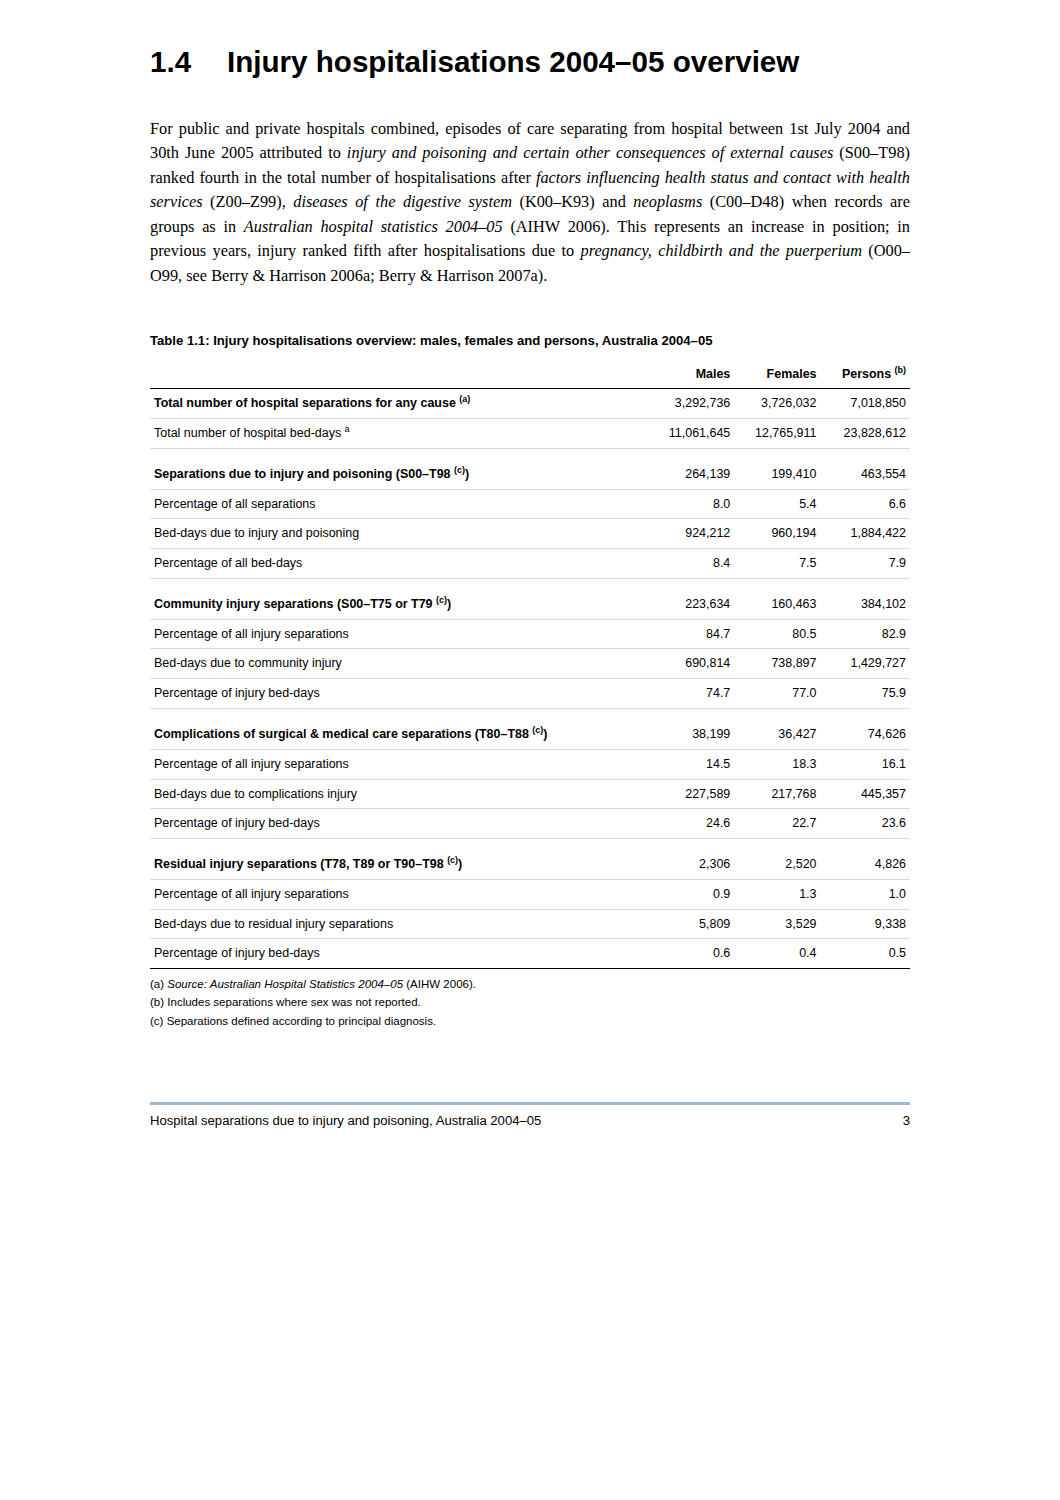1.4 Injury hospitalisations 2004–05 overview
For public and private hospitals combined, episodes of care separating from hospital between 1st July 2004 and 30th June 2005 attributed to injury and poisoning and certain other consequences of external causes (S00–T98) ranked fourth in the total number of hospitalisations after factors influencing health status and contact with health services (Z00–Z99), diseases of the digestive system (K00–K93) and neoplasms (C00–D48) when records are groups as in Australian hospital statistics 2004–05 (AIHW 2006). This represents an increase in position; in previous years, injury ranked fifth after hospitalisations due to pregnancy, childbirth and the puerperium (O00–O99, see Berry & Harrison 2006a; Berry & Harrison 2007a).
Table 1.1: Injury hospitalisations overview: males, females and persons, Australia 2004–05
| | Males | Females | Persons (b) |
| --- | --- | --- | --- |
| Total number of hospital separations for any cause (a) | 3,292,736 | 3,726,032 | 7,018,850 |
| Total number of hospital bed-days a | 11,061,645 | 12,765,911 | 23,828,612 |
| Separations due to injury and poisoning (S00–T98 (c) ) | 264,139 | 199,410 | 463,554 |
| Percentage of all separations | 8.0 | 5.4 | 6.6 |
| Bed-days due to injury and poisoning | 924,212 | 960,194 | 1,884,422 |
| Percentage of all bed-days | 8.4 | 7.5 | 7.9 |
| Community injury separations (S00–T75 or T79 (c) ) | 223,634 | 160,463 | 384,102 |
| Percentage of all injury separations | 84.7 | 80.5 | 82.9 |
| Bed-days due to community injury | 690,814 | 738,897 | 1,429,727 |
| Percentage of injury bed-days | 74.7 | 77.0 | 75.9 |
| Complications of surgical & medical care separations (T80–T88 (c) ) | 38,199 | 36,427 | 74,626 |
| Percentage of all injury separations | 14.5 | 18.3 | 16.1 |
| Bed-days due to complications injury | 227,589 | 217,768 | 445,357 |
| Percentage of injury bed-days | 24.6 | 22.7 | 23.6 |
| Residual injury separations (T78, T89 or T90–T98 (c) ) | 2,306 | 2,520 | 4,826 |
| Percentage of all injury separations | 0.9 | 1.3 | 1.0 |
| Bed-days due to residual injury separations | 5,809 | 3,529 | 9,338 |
| Percentage of injury bed-days | 0.6 | 0.4 | 0.5 |
(a) Source: Australian Hospital Statistics 2004–05 (AIHW 2006).
(b) Includes separations where sex was not reported.
(c) Separations defined according to principal diagnosis.
Hospital separations due to injury and poisoning, Australia 2004–05 3